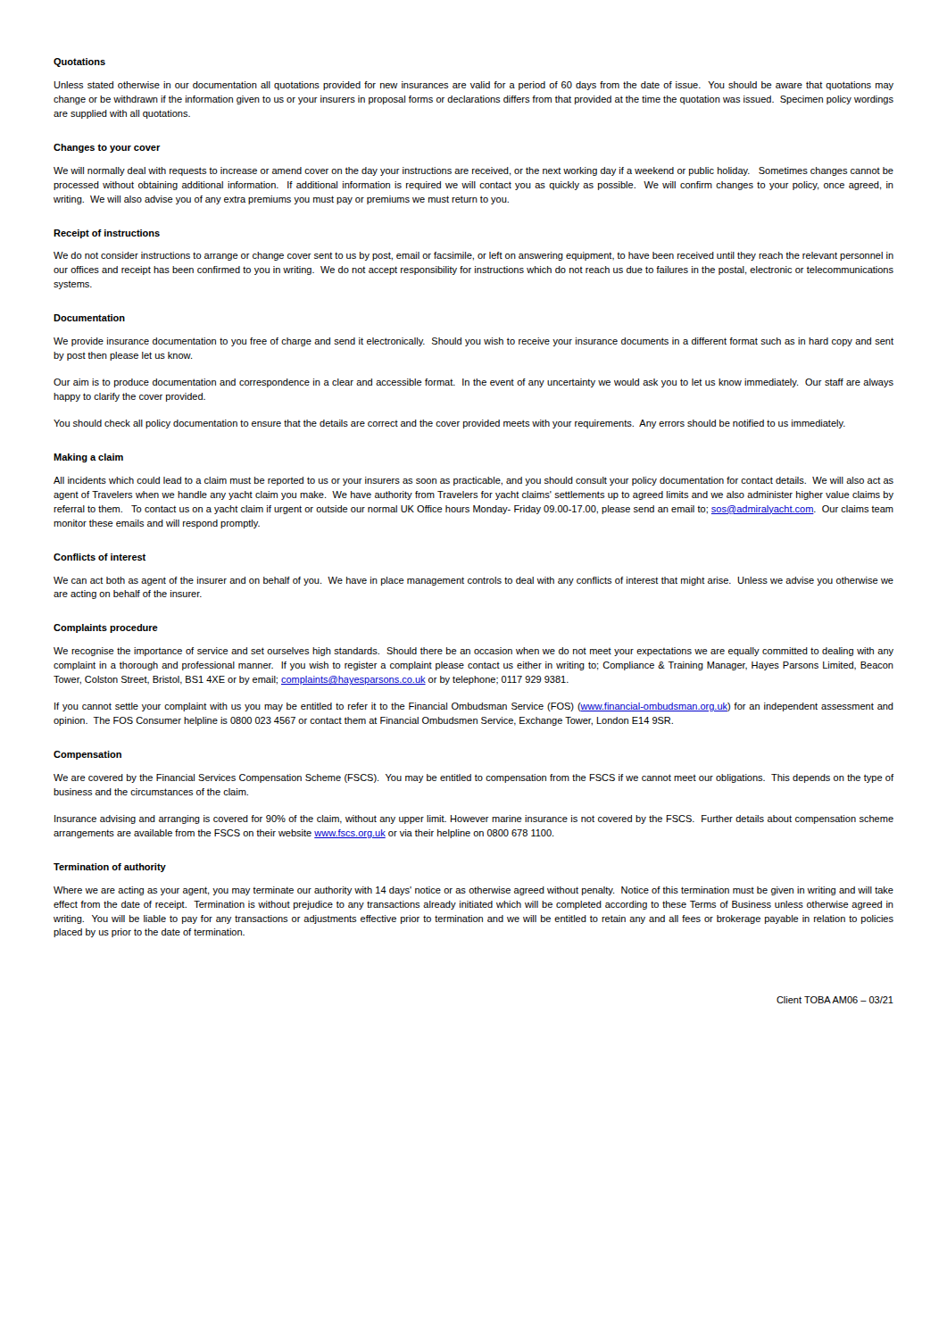Quotations
Unless stated otherwise in our documentation all quotations provided for new insurances are valid for a period of 60 days from the date of issue. You should be aware that quotations may change or be withdrawn if the information given to us or your insurers in proposal forms or declarations differs from that provided at the time the quotation was issued. Specimen policy wordings are supplied with all quotations.
Changes to your cover
We will normally deal with requests to increase or amend cover on the day your instructions are received, or the next working day if a weekend or public holiday. Sometimes changes cannot be processed without obtaining additional information. If additional information is required we will contact you as quickly as possible. We will confirm changes to your policy, once agreed, in writing. We will also advise you of any extra premiums you must pay or premiums we must return to you.
Receipt of instructions
We do not consider instructions to arrange or change cover sent to us by post, email or facsimile, or left on answering equipment, to have been received until they reach the relevant personnel in our offices and receipt has been confirmed to you in writing. We do not accept responsibility for instructions which do not reach us due to failures in the postal, electronic or telecommunications systems.
Documentation
We provide insurance documentation to you free of charge and send it electronically. Should you wish to receive your insurance documents in a different format such as in hard copy and sent by post then please let us know.
Our aim is to produce documentation and correspondence in a clear and accessible format. In the event of any uncertainty we would ask you to let us know immediately. Our staff are always happy to clarify the cover provided.
You should check all policy documentation to ensure that the details are correct and the cover provided meets with your requirements. Any errors should be notified to us immediately.
Making a claim
All incidents which could lead to a claim must be reported to us or your insurers as soon as practicable, and you should consult your policy documentation for contact details. We will also act as agent of Travelers when we handle any yacht claim you make. We have authority from Travelers for yacht claims' settlements up to agreed limits and we also administer higher value claims by referral to them. To contact us on a yacht claim if urgent or outside our normal UK Office hours Monday- Friday 09.00-17.00, please send an email to; sos@admiralyacht.com. Our claims team monitor these emails and will respond promptly.
Conflicts of interest
We can act both as agent of the insurer and on behalf of you. We have in place management controls to deal with any conflicts of interest that might arise. Unless we advise you otherwise we are acting on behalf of the insurer.
Complaints procedure
We recognise the importance of service and set ourselves high standards. Should there be an occasion when we do not meet your expectations we are equally committed to dealing with any complaint in a thorough and professional manner. If you wish to register a complaint please contact us either in writing to; Compliance & Training Manager, Hayes Parsons Limited, Beacon Tower, Colston Street, Bristol, BS1 4XE or by email; complaints@hayesparsons.co.uk or by telephone; 0117 929 9381.
If you cannot settle your complaint with us you may be entitled to refer it to the Financial Ombudsman Service (FOS) (www.financial-ombudsman.org.uk) for an independent assessment and opinion. The FOS Consumer helpline is 0800 023 4567 or contact them at Financial Ombudsmen Service, Exchange Tower, London E14 9SR.
Compensation
We are covered by the Financial Services Compensation Scheme (FSCS). You may be entitled to compensation from the FSCS if we cannot meet our obligations. This depends on the type of business and the circumstances of the claim.
Insurance advising and arranging is covered for 90% of the claim, without any upper limit. However marine insurance is not covered by the FSCS. Further details about compensation scheme arrangements are available from the FSCS on their website www.fscs.org.uk or via their helpline on 0800 678 1100.
Termination of authority
Where we are acting as your agent, you may terminate our authority with 14 days' notice or as otherwise agreed without penalty. Notice of this termination must be given in writing and will take effect from the date of receipt. Termination is without prejudice to any transactions already initiated which will be completed according to these Terms of Business unless otherwise agreed in writing. You will be liable to pay for any transactions or adjustments effective prior to termination and we will be entitled to retain any and all fees or brokerage payable in relation to policies placed by us prior to the date of termination.
Client TOBA AM06 – 03/21